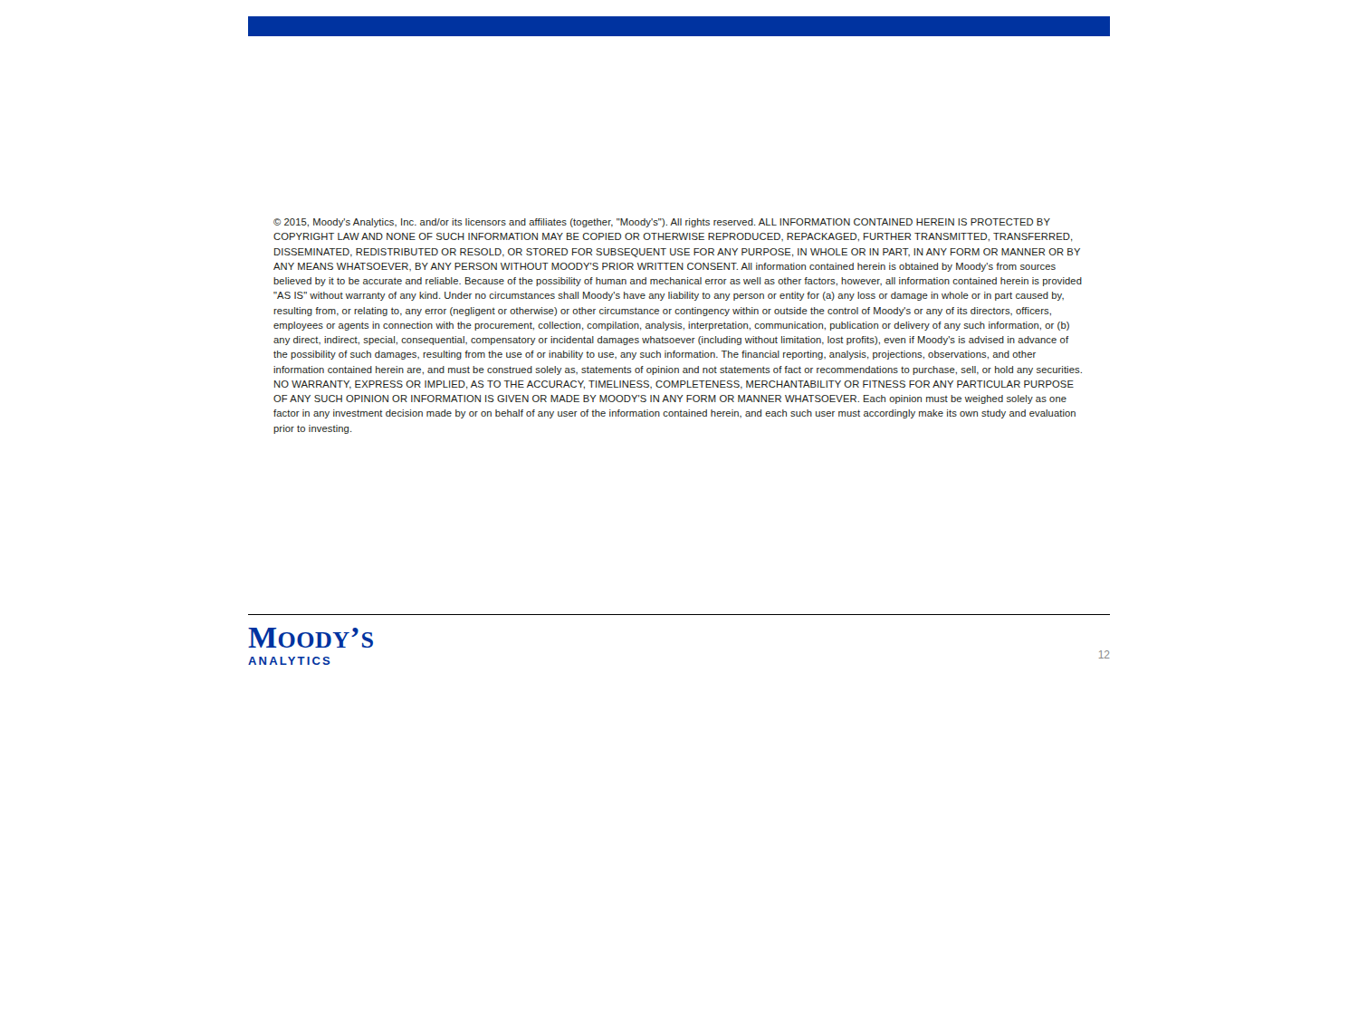© 2015, Moody's Analytics, Inc. and/or its licensors and affiliates (together, "Moody's"). All rights reserved. ALL INFORMATION CONTAINED HEREIN IS PROTECTED BY COPYRIGHT LAW AND NONE OF SUCH INFORMATION MAY BE COPIED OR OTHERWISE REPRODUCED, REPACKAGED, FURTHER TRANSMITTED, TRANSFERRED, DISSEMINATED, REDISTRIBUTED OR RESOLD, OR STORED FOR SUBSEQUENT USE FOR ANY PURPOSE, IN WHOLE OR IN PART, IN ANY FORM OR MANNER OR BY ANY MEANS WHATSOEVER, BY ANY PERSON WITHOUT MOODY'S PRIOR WRITTEN CONSENT. All information contained herein is obtained by Moody's from sources believed by it to be accurate and reliable. Because of the possibility of human and mechanical error as well as other factors, however, all information contained herein is provided "AS IS" without warranty of any kind. Under no circumstances shall Moody's have any liability to any person or entity for (a) any loss or damage in whole or in part caused by, resulting from, or relating to, any error (negligent or otherwise) or other circumstance or contingency within or outside the control of Moody's or any of its directors, officers, employees or agents in connection with the procurement, collection, compilation, analysis, interpretation, communication, publication or delivery of any such information, or (b) any direct, indirect, special, consequential, compensatory or incidental damages whatsoever (including without limitation, lost profits), even if Moody's is advised in advance of the possibility of such damages, resulting from the use of or inability to use, any such information. The financial reporting, analysis, projections, observations, and other information contained herein are, and must be construed solely as, statements of opinion and not statements of fact or recommendations to purchase, sell, or hold any securities. NO WARRANTY, EXPRESS OR IMPLIED, AS TO THE ACCURACY, TIMELINESS, COMPLETENESS, MERCHANTABILITY OR FITNESS FOR ANY PARTICULAR PURPOSE OF ANY SUCH OPINION OR INFORMATION IS GIVEN OR MADE BY MOODY'S IN ANY FORM OR MANNER WHATSOEVER. Each opinion must be weighed solely as one factor in any investment decision made by or on behalf of any user of the information contained herein, and each such user must accordingly make its own study and evaluation prior to investing.
MOODY’S
ANALYTICS
12